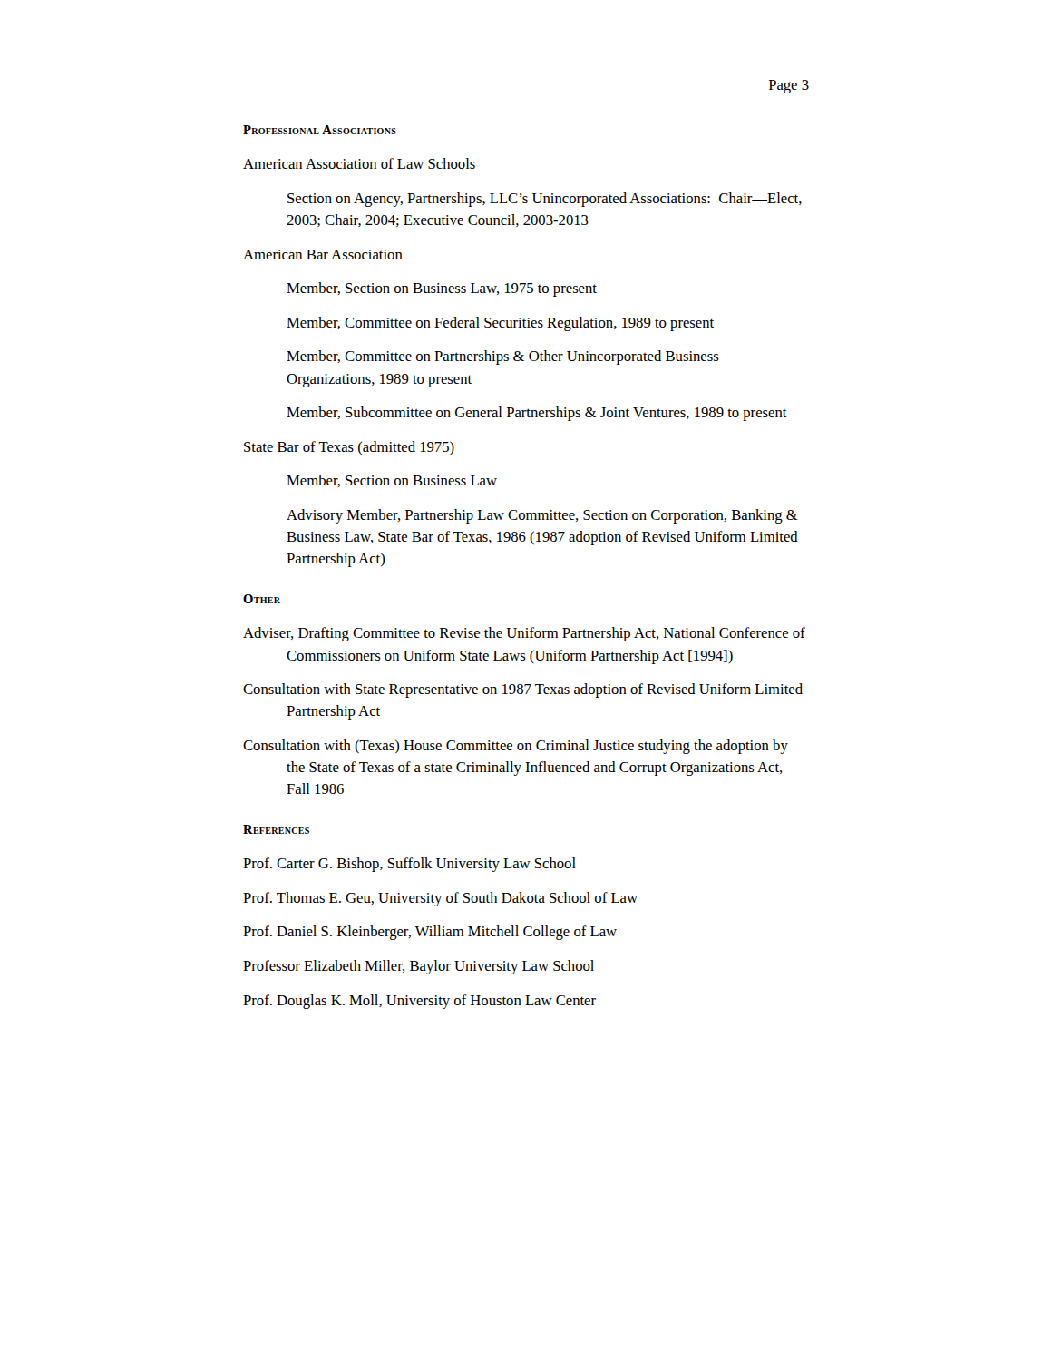Page 3
Professional Associations
American Association of Law Schools
Section on Agency, Partnerships, LLC’s Unincorporated Associations: Chair—Elect, 2003; Chair, 2004; Executive Council, 2003-2013
American Bar Association
Member, Section on Business Law, 1975 to present
Member, Committee on Federal Securities Regulation, 1989 to present
Member, Committee on Partnerships & Other Unincorporated Business Organizations, 1989 to present
Member, Subcommittee on General Partnerships & Joint Ventures, 1989 to present
State Bar of Texas (admitted 1975)
Member, Section on Business Law
Advisory Member, Partnership Law Committee, Section on Corporation, Banking & Business Law, State Bar of Texas, 1986 (1987 adoption of Revised Uniform Limited Partnership Act)
Other
Adviser, Drafting Committee to Revise the Uniform Partnership Act, National Conference of Commissioners on Uniform State Laws (Uniform Partnership Act [1994])
Consultation with State Representative on 1987 Texas adoption of Revised Uniform Limited Partnership Act
Consultation with (Texas) House Committee on Criminal Justice studying the adoption by the State of Texas of a state Criminally Influenced and Corrupt Organizations Act, Fall 1986
References
Prof. Carter G. Bishop, Suffolk University Law School
Prof. Thomas E. Geu, University of South Dakota School of Law
Prof. Daniel S. Kleinberger, William Mitchell College of Law
Professor Elizabeth Miller, Baylor University Law School
Prof. Douglas K. Moll, University of Houston Law Center